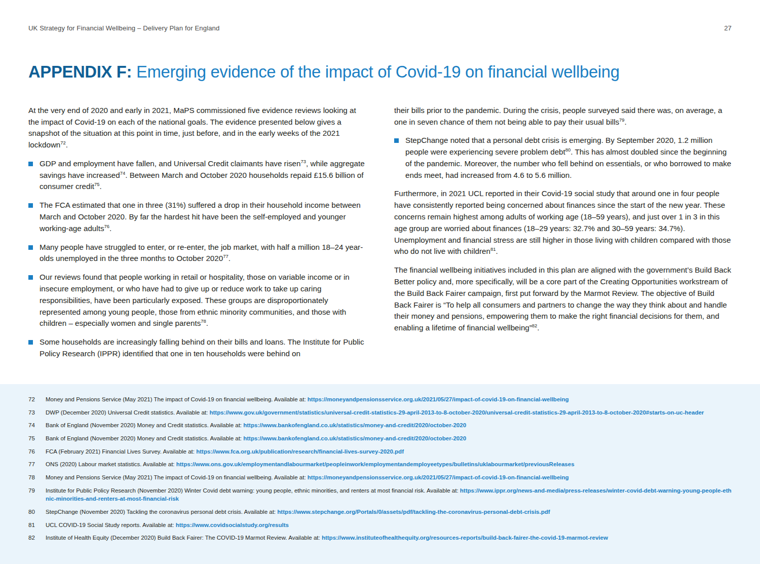UK Strategy for Financial Wellbeing – Delivery Plan for England 27
APPENDIX F: Emerging evidence of the impact of Covid-19 on financial wellbeing
At the very end of 2020 and early in 2021, MaPS commissioned five evidence reviews looking at the impact of Covid-19 on each of the national goals. The evidence presented below gives a snapshot of the situation at this point in time, just before, and in the early weeks of the 2021 lockdown72.
GDP and employment have fallen, and Universal Credit claimants have risen73, while aggregate savings have increased74. Between March and October 2020 households repaid £15.6 billion of consumer credit75.
The FCA estimated that one in three (31%) suffered a drop in their household income between March and October 2020. By far the hardest hit have been the self-employed and younger working-age adults76.
Many people have struggled to enter, or re-enter, the job market, with half a million 18–24 year-olds unemployed in the three months to October 202077.
Our reviews found that people working in retail or hospitality, those on variable income or in insecure employment, or who have had to give up or reduce work to take up caring responsibilities, have been particularly exposed. These groups are disproportionately represented among young people, those from ethnic minority communities, and those with children – especially women and single parents78.
Some households are increasingly falling behind on their bills and loans. The Institute for Public Policy Research (IPPR) identified that one in ten households were behind on
their bills prior to the pandemic. During the crisis, people surveyed said there was, on average, a one in seven chance of them not being able to pay their usual bills79.
StepChange noted that a personal debt crisis is emerging. By September 2020, 1.2 million people were experiencing severe problem debt80. This has almost doubled since the beginning of the pandemic. Moreover, the number who fell behind on essentials, or who borrowed to make ends meet, had increased from 4.6 to 5.6 million.
Furthermore, in 2021 UCL reported in their Covid-19 social study that around one in four people have consistently reported being concerned about finances since the start of the new year. These concerns remain highest among adults of working age (18–59 years), and just over 1 in 3 in this age group are worried about finances (18–29 years: 32.7% and 30–59 years: 34.7%). Unemployment and financial stress are still higher in those living with children compared with those who do not live with children81.
The financial wellbeing initiatives included in this plan are aligned with the government’s Build Back Better policy and, more specifically, will be a core part of the Creating Opportunities workstream of the Build Back Fairer campaign, first put forward by the Marmot Review. The objective of Build Back Fairer is “To help all consumers and partners to change the way they think about and handle their money and pensions, empowering them to make the right financial decisions for them, and enabling a lifetime of financial wellbeing”82.
Money and Pensions Service (May 2021) The impact of Covid-19 on financial wellbeing. Available at: https://moneyandpensionsservice.org.uk/2021/05/27/impact-of-covid-19-on-financial-wellbeing
DWP (December 2020) Universal Credit statistics. Available at: https://www.gov.uk/government/statistics/universal-credit-statistics-29-april-2013-to-8-october-2020/universal-credit-statistics-29-april-2013-to-8-october-2020#starts-on-uc-header
Bank of England (November 2020) Money and Credit statistics. Available at: https://www.bankofengland.co.uk/statistics/money-and-credit/2020/october-2020
Bank of England (November 2020) Money and Credit statistics. Available at: https://www.bankofengland.co.uk/statistics/money-and-credit/2020/october-2020
FCA (February 2021) Financial Lives Survey. Available at: https://www.fca.org.uk/publication/research/financial-lives-survey-2020.pdf
ONS (2020) Labour market statistics. Available at: https://www.ons.gov.uk/employmentandlabourmarket/peopleinwork/employmentandemployeetypes/bulletins/uklabourmarket/previousReleases
Money and Pensions Service (May 2021) The impact of Covid-19 on financial wellbeing. Available at: https://moneyandpensionsservice.org.uk/2021/05/27/impact-of-covid-19-on-financial-wellbeing
Institute for Public Policy Research (November 2020) Winter Covid debt warning: young people, ethnic minorities, and renters at most financial risk. Available at: https://www.ippr.org/news-and-media/press-releases/winter-covid-debt-warning-young-people-ethnic-minorities-and-renters-at-most-financial-risk
StepChange (November 2020) Tackling the coronavirus personal debt crisis. Available at: https://www.stepchange.org/Portals/0/assets/pdf/tackling-the-coronavirus-personal-debt-crisis.pdf
UCL COVID-19 Social Study reports. Available at: https://www.covidsocialstudy.org/results
Institute of Health Equity (December 2020) Build Back Fairer: The COVID-19 Marmot Review. Available at: https://www.instituteofhealthequity.org/resources-reports/build-back-fairer-the-covid-19-marmot-review